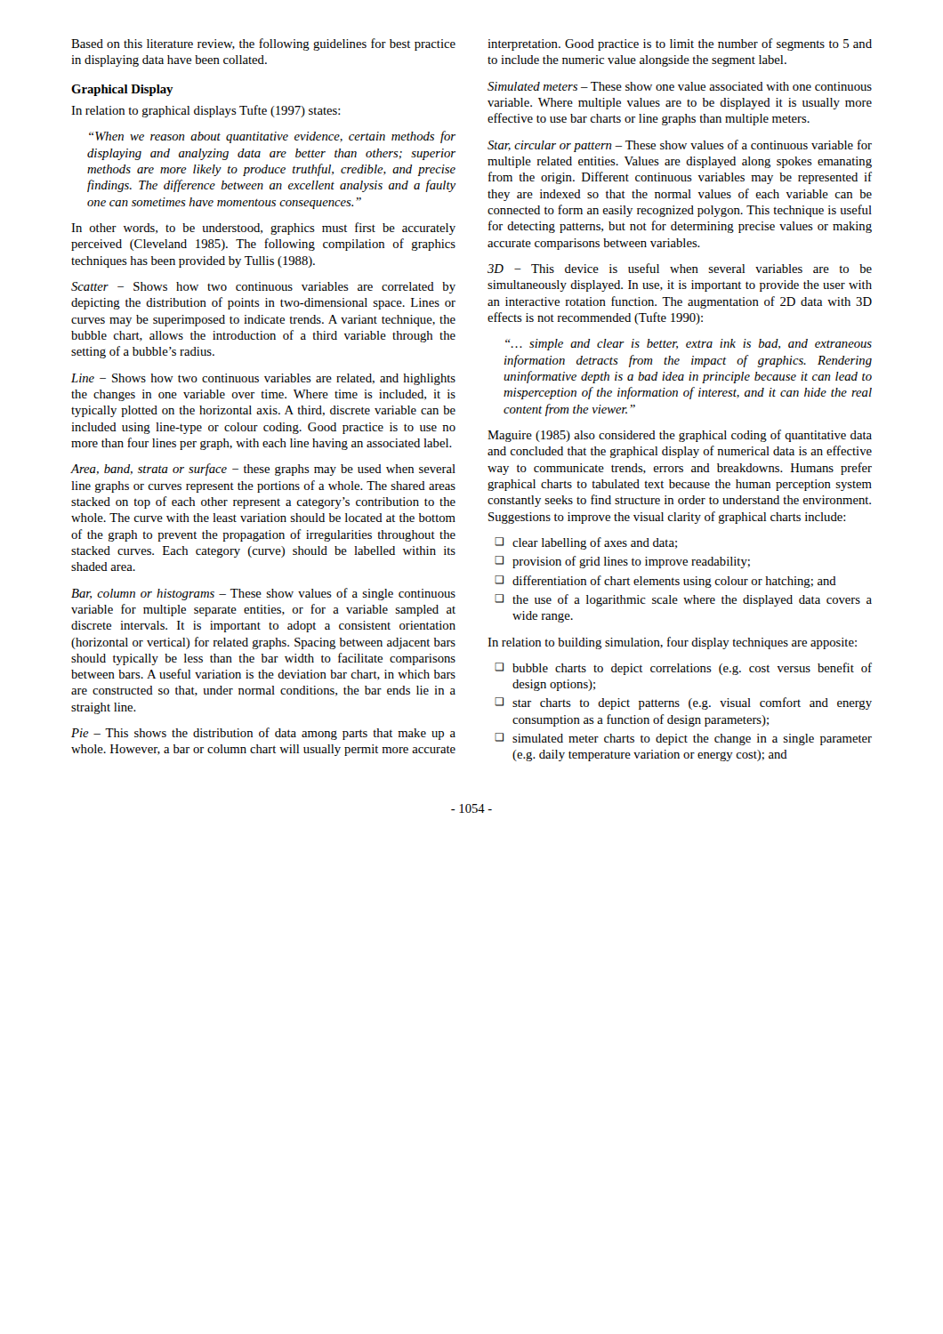Based on this literature review, the following guidelines for best practice in displaying data have been collated.
Graphical Display
In relation to graphical displays Tufte (1997) states:
“When we reason about quantitative evidence, certain methods for displaying and analyzing data are better than others; superior methods are more likely to produce truthful, credible, and precise findings. The difference between an excellent analysis and a faulty one can sometimes have momentous consequences.”
In other words, to be understood, graphics must first be accurately perceived (Cleveland 1985). The following compilation of graphics techniques has been provided by Tullis (1988).
Scatter − Shows how two continuous variables are correlated by depicting the distribution of points in two-dimensional space. Lines or curves may be superimposed to indicate trends. A variant technique, the bubble chart, allows the introduction of a third variable through the setting of a bubble’s radius.
Line − Shows how two continuous variables are related, and highlights the changes in one variable over time. Where time is included, it is typically plotted on the horizontal axis. A third, discrete variable can be included using line-type or colour coding. Good practice is to use no more than four lines per graph, with each line having an associated label.
Area, band, strata or surface − these graphs may be used when several line graphs or curves represent the portions of a whole. The shared areas stacked on top of each other represent a category’s contribution to the whole. The curve with the least variation should be located at the bottom of the graph to prevent the propagation of irregularities throughout the stacked curves. Each category (curve) should be labelled within its shaded area.
Bar, column or histograms – These show values of a single continuous variable for multiple separate entities, or for a variable sampled at discrete intervals. It is important to adopt a consistent orientation (horizontal or vertical) for related graphs. Spacing between adjacent bars should typically be less than the bar width to facilitate comparisons between bars. A useful variation is the deviation bar chart, in which bars are constructed so that, under normal conditions, the bar ends lie in a straight line.
Pie – This shows the distribution of data among parts that make up a whole. However, a bar or column chart will usually permit more accurate interpretation. Good practice is to limit the number of segments to 5 and to include the numeric value alongside the segment label.
Simulated meters – These show one value associated with one continuous variable. Where multiple values are to be displayed it is usually more effective to use bar charts or line graphs than multiple meters.
Star, circular or pattern – These show values of a continuous variable for multiple related entities. Values are displayed along spokes emanating from the origin. Different continuous variables may be represented if they are indexed so that the normal values of each variable can be connected to form an easily recognized polygon. This technique is useful for detecting patterns, but not for determining precise values or making accurate comparisons between variables.
3D − This device is useful when several variables are to be simultaneously displayed. In use, it is important to provide the user with an interactive rotation function. The augmentation of 2D data with 3D effects is not recommended (Tufte 1990):
“… simple and clear is better, extra ink is bad, and extraneous information detracts from the impact of graphics. Rendering uninformative depth is a bad idea in principle because it can lead to misperception of the information of interest, and it can hide the real content from the viewer.”
Maguire (1985) also considered the graphical coding of quantitative data and concluded that the graphical display of numerical data is an effective way to communicate trends, errors and breakdowns. Humans prefer graphical charts to tabulated text because the human perception system constantly seeks to find structure in order to understand the environment. Suggestions to improve the visual clarity of graphical charts include:
clear labelling of axes and data;
provision of grid lines to improve readability;
differentiation of chart elements using colour or hatching; and
the use of a logarithmic scale where the displayed data covers a wide range.
In relation to building simulation, four display techniques are apposite:
bubble charts to depict correlations (e.g. cost versus benefit of design options);
star charts to depict patterns (e.g. visual comfort and energy consumption as a function of design parameters);
simulated meter charts to depict the change in a single parameter (e.g. daily temperature variation or energy cost); and
- 1054 -